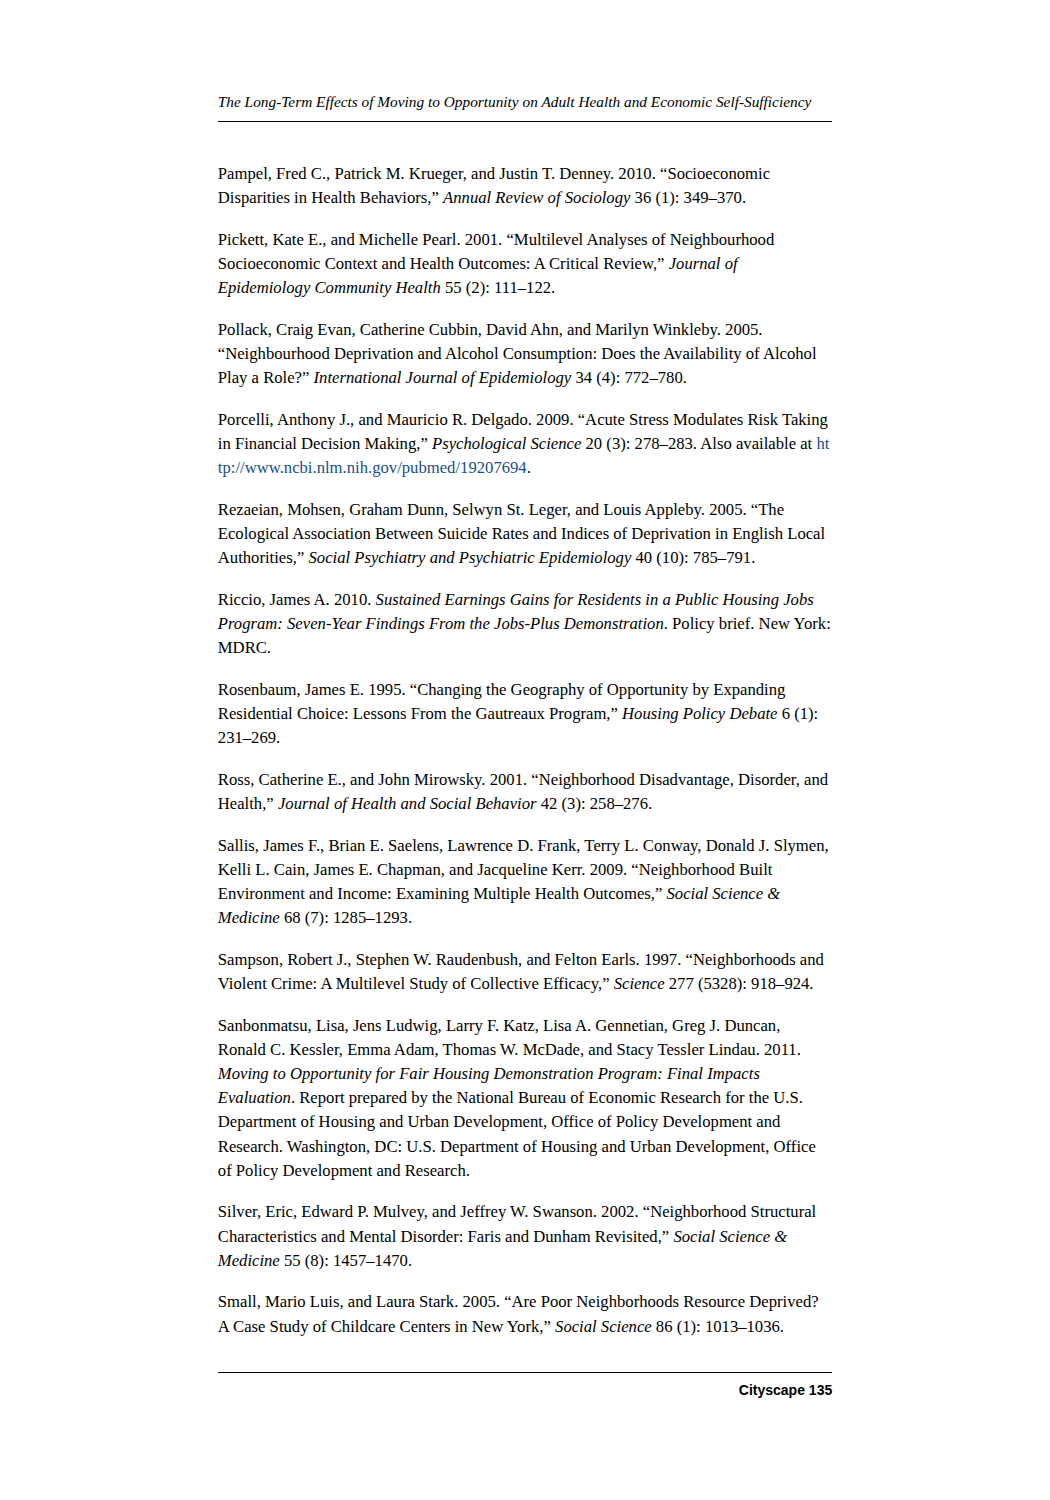The Long-Term Effects of Moving to Opportunity on Adult Health and Economic Self-Sufficiency
Pampel, Fred C., Patrick M. Krueger, and Justin T. Denney. 2010. “Socioeconomic Disparities in Health Behaviors,” Annual Review of Sociology 36 (1): 349–370.
Pickett, Kate E., and Michelle Pearl. 2001. “Multilevel Analyses of Neighbourhood Socioeconomic Context and Health Outcomes: A Critical Review,” Journal of Epidemiology Community Health 55 (2): 111–122.
Pollack, Craig Evan, Catherine Cubbin, David Ahn, and Marilyn Winkleby. 2005. “Neighbourhood Deprivation and Alcohol Consumption: Does the Availability of Alcohol Play a Role?” International Journal of Epidemiology 34 (4): 772–780.
Porcelli, Anthony J., and Mauricio R. Delgado. 2009. “Acute Stress Modulates Risk Taking in Financial Decision Making,” Psychological Science 20 (3): 278–283. Also available at http://www.ncbi.nlm.nih.gov/pubmed/19207694.
Rezaeian, Mohsen, Graham Dunn, Selwyn St. Leger, and Louis Appleby. 2005. “The Ecological Association Between Suicide Rates and Indices of Deprivation in English Local Authorities,” Social Psychiatry and Psychiatric Epidemiology 40 (10): 785–791.
Riccio, James A. 2010. Sustained Earnings Gains for Residents in a Public Housing Jobs Program: Seven-Year Findings From the Jobs-Plus Demonstration. Policy brief. New York: MDRC.
Rosenbaum, James E. 1995. “Changing the Geography of Opportunity by Expanding Residential Choice: Lessons From the Gautreaux Program,” Housing Policy Debate 6 (1): 231–269.
Ross, Catherine E., and John Mirowsky. 2001. “Neighborhood Disadvantage, Disorder, and Health,” Journal of Health and Social Behavior 42 (3): 258–276.
Sallis, James F., Brian E. Saelens, Lawrence D. Frank, Terry L. Conway, Donald J. Slymen, Kelli L. Cain, James E. Chapman, and Jacqueline Kerr. 2009. “Neighborhood Built Environment and Income: Examining Multiple Health Outcomes,” Social Science & Medicine 68 (7): 1285–1293.
Sampson, Robert J., Stephen W. Raudenbush, and Felton Earls. 1997. “Neighborhoods and Violent Crime: A Multilevel Study of Collective Efficacy,” Science 277 (5328): 918–924.
Sanbonmatsu, Lisa, Jens Ludwig, Larry F. Katz, Lisa A. Gennetian, Greg J. Duncan, Ronald C. Kessler, Emma Adam, Thomas W. McDade, and Stacy Tessler Lindau. 2011. Moving to Opportunity for Fair Housing Demonstration Program: Final Impacts Evaluation. Report prepared by the National Bureau of Economic Research for the U.S. Department of Housing and Urban Development, Office of Policy Development and Research. Washington, DC: U.S. Department of Housing and Urban Development, Office of Policy Development and Research.
Silver, Eric, Edward P. Mulvey, and Jeffrey W. Swanson. 2002. “Neighborhood Structural Characteristics and Mental Disorder: Faris and Dunham Revisited,” Social Science & Medicine 55 (8): 1457–1470.
Small, Mario Luis, and Laura Stark. 2005. “Are Poor Neighborhoods Resource Deprived? A Case Study of Childcare Centers in New York,” Social Science 86 (1): 1013–1036.
Cityscape 135